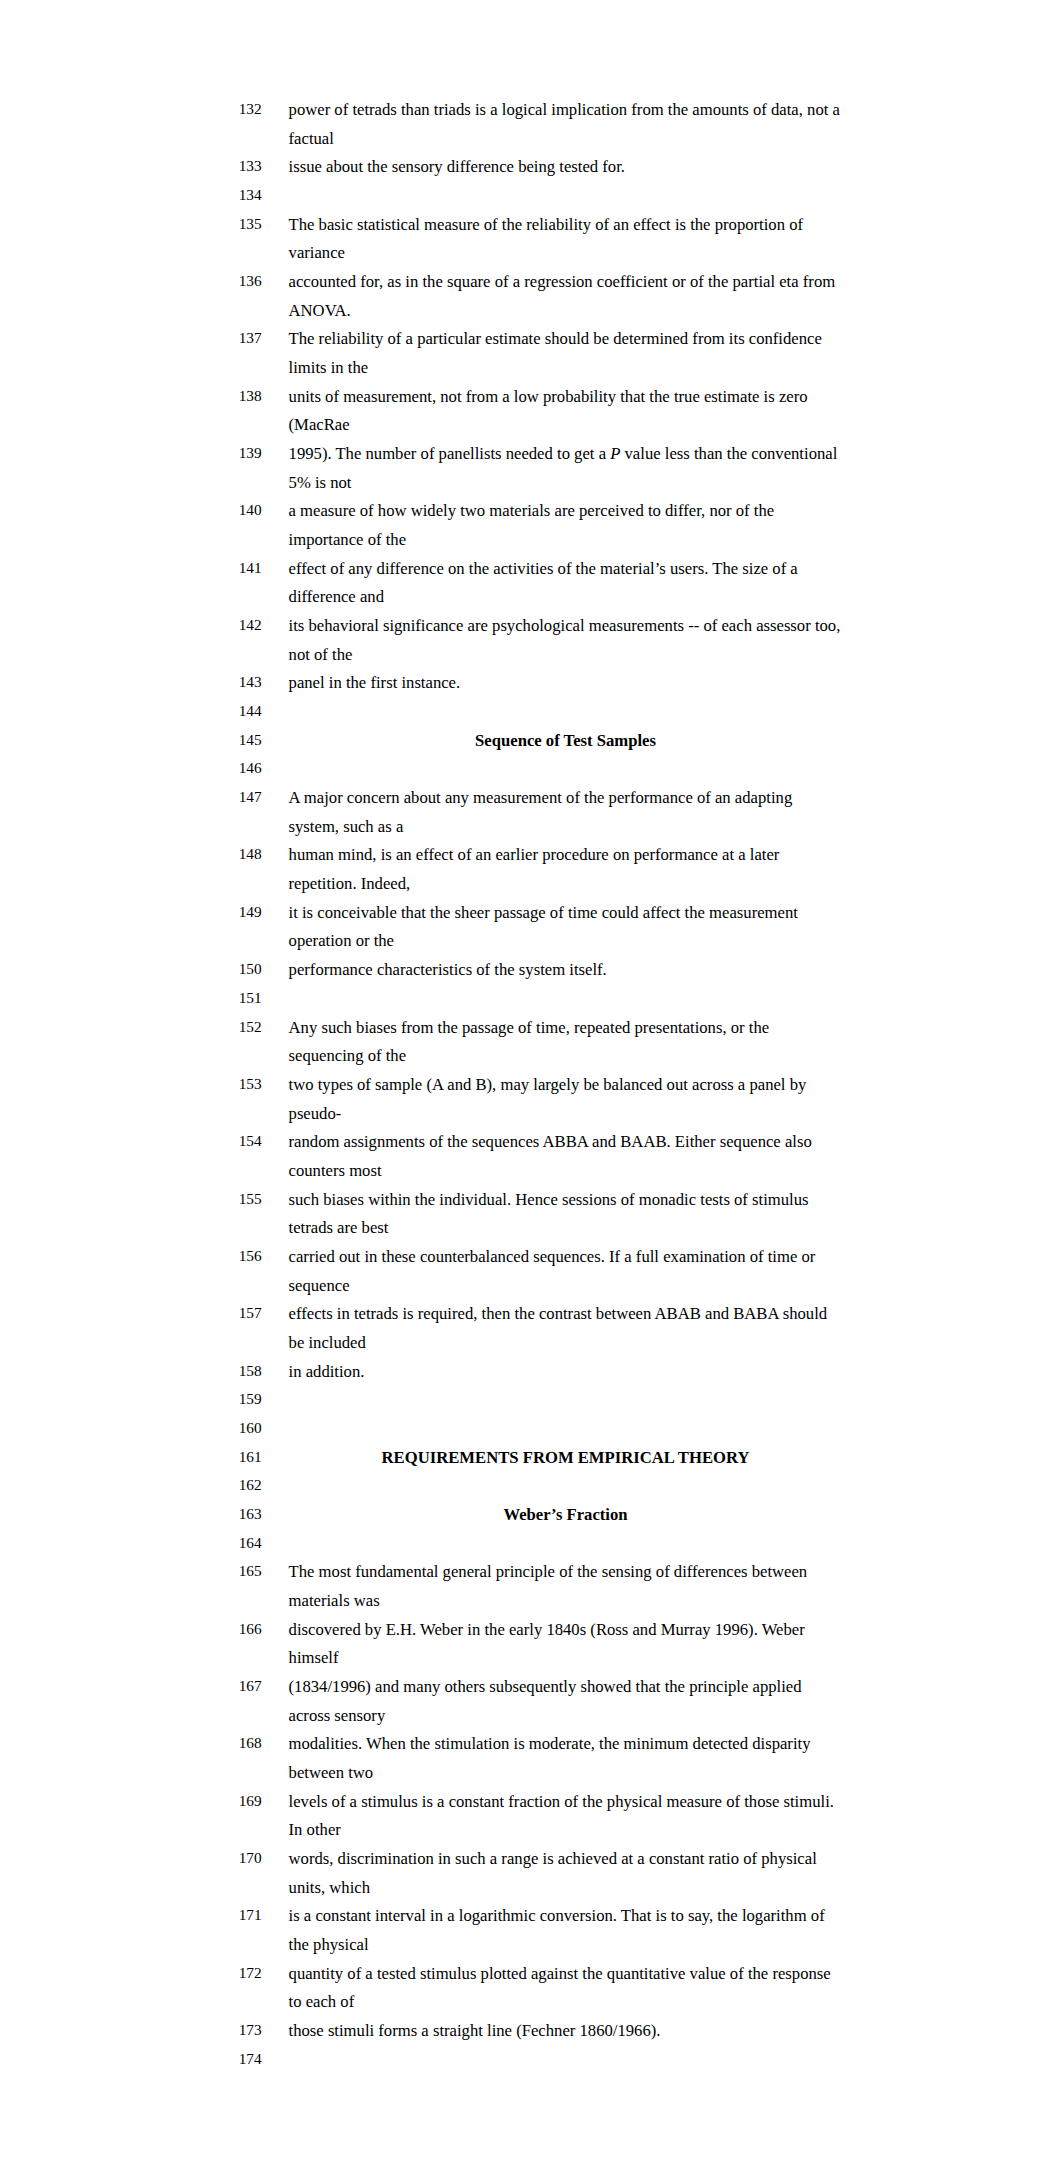132
power of tetrads than triads is a logical implication from the amounts of data, not a factual
133
issue about the sensory difference being tested for.
134
135
The basic statistical measure of the reliability of an effect is the proportion of variance
136
accounted for, as in the square of a regression coefficient or of the partial eta from ANOVA.
137
The reliability of a particular estimate should be determined from its confidence limits in the
138
units of measurement, not from a low probability that the true estimate is zero (MacRae
139
1995). The number of panellists needed to get a P value less than the conventional 5% is not
140
a measure of how widely two materials are perceived to differ, nor of the importance of the
141
effect of any difference on the activities of the material’s users. The size of a difference and
142
its behavioral significance are psychological measurements -- of each assessor too, not of the
143
panel in the first instance.
144
145
Sequence of Test Samples
146
147
A major concern about any measurement of the performance of an adapting system, such as a
148
human mind, is an effect of an earlier procedure on performance at a later repetition. Indeed,
149
it is conceivable that the sheer passage of time could affect the measurement operation or the
150
performance characteristics of the system itself.
151
152
Any such biases from the passage of time, repeated presentations, or the sequencing of the
153
two types of sample (A and B), may largely be balanced out across a panel by pseudo-
154
random assignments of the sequences ABBA and BAAB. Either sequence also counters most
155
such biases within the individual. Hence sessions of monadic tests of stimulus tetrads are best
156
carried out in these counterbalanced sequences. If a full examination of time or sequence
157
effects in tetrads is required, then the contrast between ABAB and BABA should be included
158
in addition.
159
160
161
REQUIREMENTS FROM EMPIRICAL THEORY
162
163
Weber’s Fraction
164
165
The most fundamental general principle of the sensing of differences between materials was
166
discovered by E.H. Weber in the early 1840s (Ross and Murray 1996). Weber himself
167
(1834/1996) and many others subsequently showed that the principle applied across sensory
168
modalities. When the stimulation is moderate, the minimum detected disparity between two
169
levels of a stimulus is a constant fraction of the physical measure of those stimuli. In other
170
words, discrimination in such a range is achieved at a constant ratio of physical units, which
171
is a constant interval in a logarithmic conversion. That is to say, the logarithm of the physical
172
quantity of a tested stimulus plotted against the quantitative value of the response to each of
173
those stimuli forms a straight line (Fechner 1860/1966).
174